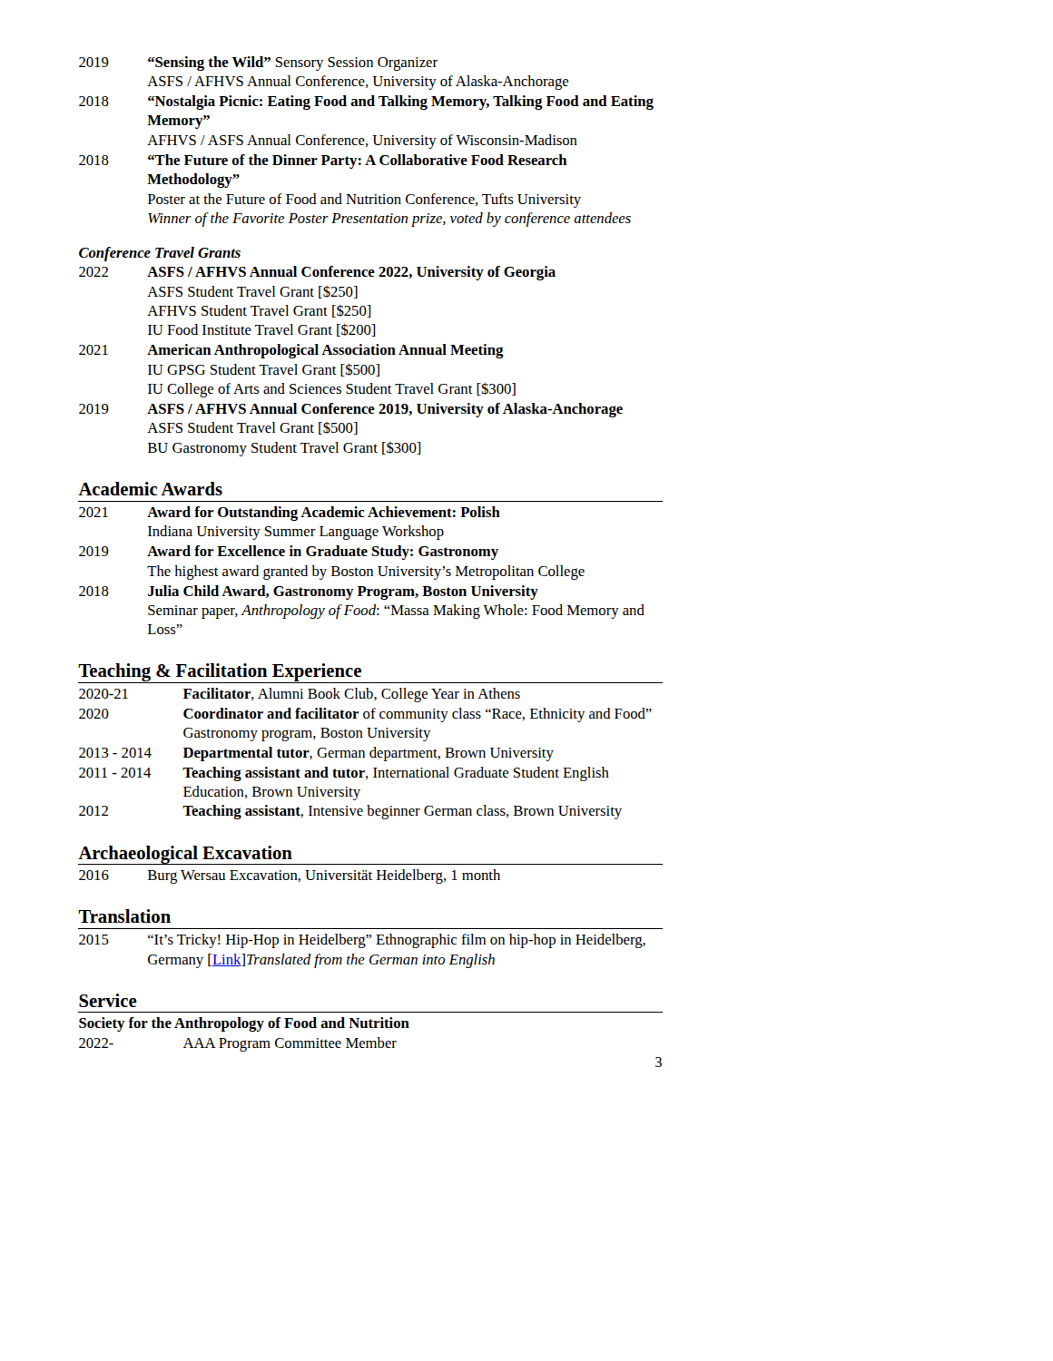2019
“Sensing the Wild” Sensory Session Organizer
ASFS / AFHVS Annual Conference, University of Alaska-Anchorage
2018
“Nostalgia Picnic: Eating Food and Talking Memory, Talking Food and Eating Memory”
AFHVS / ASFS Annual Conference, University of Wisconsin-Madison
2018
“The Future of the Dinner Party: A Collaborative Food Research Methodology”
Poster at the Future of Food and Nutrition Conference, Tufts University
Winner of the Favorite Poster Presentation prize, voted by conference attendees
Conference Travel Grants
2022
ASFS / AFHVS Annual Conference 2022, University of Georgia
ASFS Student Travel Grant [$250]
AFHVS Student Travel Grant [$250]
IU Food Institute Travel Grant [$200]
2021
American Anthropological Association Annual Meeting
IU GPSG Student Travel Grant [$500]
IU College of Arts and Sciences Student Travel Grant [$300]
2019
ASFS / AFHVS Annual Conference 2019, University of Alaska-Anchorage
ASFS Student Travel Grant [$500]
BU Gastronomy Student Travel Grant [$300]
Academic Awards
2021
Award for Outstanding Academic Achievement: Polish
Indiana University Summer Language Workshop
2019
Award for Excellence in Graduate Study: Gastronomy
The highest award granted by Boston University’s Metropolitan College
2018
Julia Child Award, Gastronomy Program, Boston University
Seminar paper, Anthropology of Food: “Massa Making Whole: Food Memory and Loss”
Teaching & Facilitation Experience
2020-21
Facilitator, Alumni Book Club, College Year in Athens
2020
Coordinator and facilitator of community class “Race, Ethnicity and Food”
Gastronomy program, Boston University
2013 - 2014
Departmental tutor, German department, Brown University
2011 - 2014
Teaching assistant and tutor, International Graduate Student English Education, Brown University
2012
Teaching assistant, Intensive beginner German class, Brown University
Archaeological Excavation
2016
Burg Wersau Excavation, Universität Heidelberg, 1 month
Translation
2015
“It’s Tricky! Hip-Hop in Heidelberg” Ethnographic film on hip-hop in Heidelberg, Germany [Link]Translated from the German into English
Service
Society for the Anthropology of Food and Nutrition
2022-
AAA Program Committee Member
3